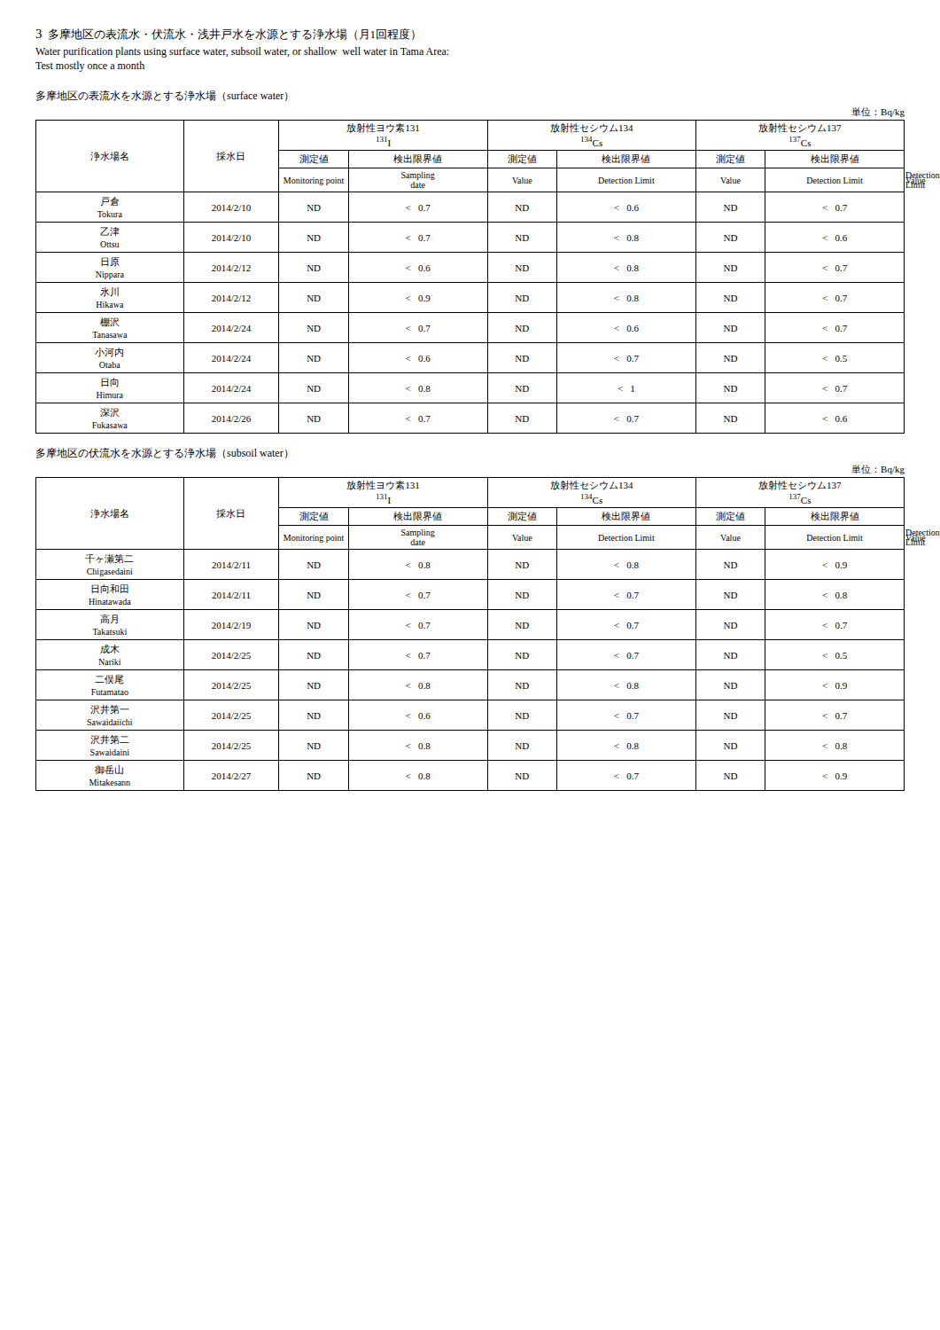3多摩地区の表流水・伏流水・浅井戸水を水源とする浄水場（月1回程度）
Water purification plants using surface water, subsoil water, or shallow well water in Tama Area:
Test mostly once a month
多摩地区の表流水を水源とする浄水場（surface water）
単位：Bq/kg
| 浄水場名 | 採水日 | 放射性ヨウ素131 131 I | 放射性セシウム134 134 Cs | 放射性セシウム137 137 Cs |
| 測定値 | 検出限界値 | 測定値 | 検出限界値 | 測定値 | 検出限界値 |
| Monitoring point | Sampling date | Value | Detection Limit | Value | Detection Limit | Value | Detection Limit |
| 戸倉 Tokura | 2014/2/10 | ND | < 0.7 | ND | < 0.6 | ND | < 0.7 |
| 乙津 Ottsu | 2014/2/10 | ND | < 0.7 | ND | < 0.8 | ND | < 0.6 |
| 日原 Nippara | 2014/2/12 | ND | < 0.6 | ND | < 0.8 | ND | < 0.7 |
| 氷川 Hikawa | 2014/2/12 | ND | < 0.9 | ND | < 0.8 | ND | < 0.7 |
| 棚沢 Tanasawa | 2014/2/24 | ND | < 0.7 | ND | < 0.6 | ND | < 0.7 |
| 小河内 Otaba | 2014/2/24 | ND | < 0.6 | ND | < 0.7 | ND | < 0.5 |
| 日向 Himura | 2014/2/24 | ND | < 0.8 | ND | < 1 | ND | < 0.7 |
| 深沢 Fukasawa | 2014/2/26 | ND | < 0.7 | ND | < 0.7 | ND | < 0.6 |
多摩地区の伏流水を水源とする浄水場（subsoil water）
単位：Bq/kg
| 浄水場名 | 採水日 | 放射性ヨウ素131 131 I | 放射性セシウム134 134 Cs | 放射性セシウム137 137 Cs |
| 測定値 | 検出限界値 | 測定値 | 検出限界値 | 測定値 | 検出限界値 |
| Monitoring point | Sampling date | Value | Detection Limit | Value | Detection Limit | Value | Detection Limit |
| 千ヶ瀬第二 Chigasedaini | 2014/2/11 | ND | < 0.8 | ND | < 0.8 | ND | < 0.9 |
| 日向和田 Hinatawada | 2014/2/11 | ND | < 0.7 | ND | < 0.7 | ND | < 0.8 |
| 高月 Takatsuki | 2014/2/19 | ND | < 0.7 | ND | < 0.7 | ND | < 0.7 |
| 成木 Nariki | 2014/2/25 | ND | < 0.7 | ND | < 0.7 | ND | < 0.5 |
| 二俣尾 Futamatao | 2014/2/25 | ND | < 0.8 | ND | < 0.8 | ND | < 0.9 |
| 沢井第一 Sawaidaiichi | 2014/2/25 | ND | < 0.6 | ND | < 0.7 | ND | < 0.7 |
| 沢井第二 Sawaidaini | 2014/2/25 | ND | < 0.8 | ND | < 0.8 | ND | < 0.8 |
| 御岳山 Mitakesann | 2014/2/27 | ND | < 0.8 | ND | < 0.7 | ND | < 0.9 |